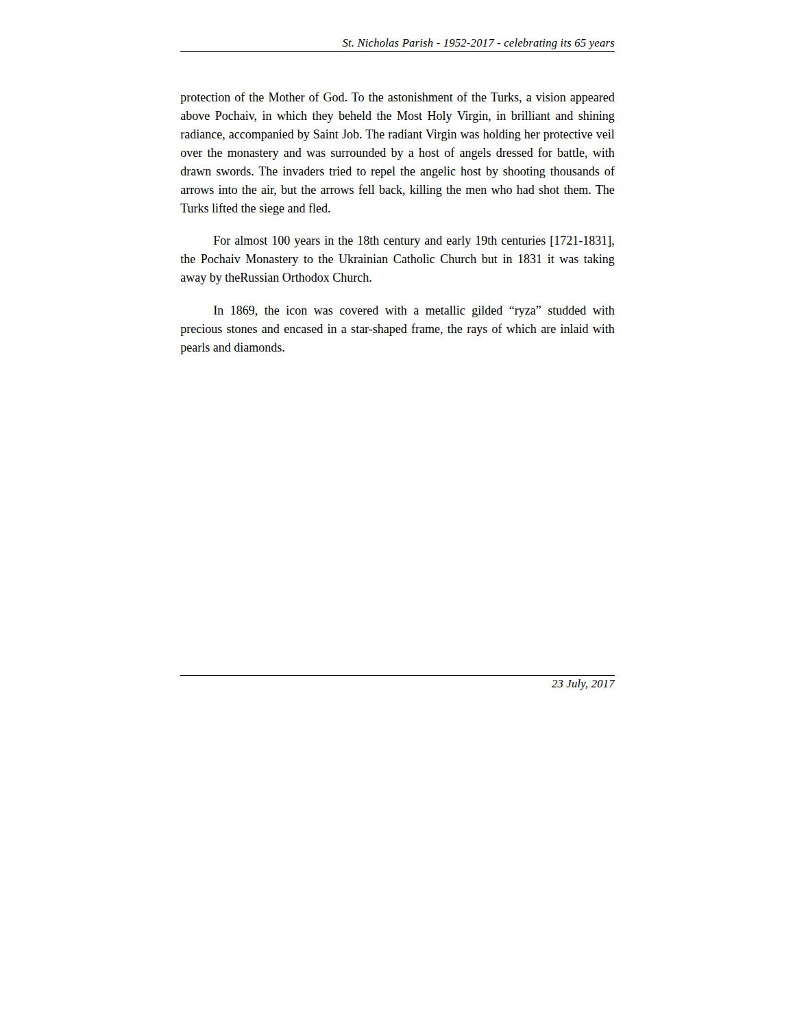St. Nicholas Parish - 1952-2017 - celebrating its 65 years
protection of the Mother of God. To the astonishment of the Turks, a vision appeared above Pochaiv, in which they beheld the Most Holy Virgin, in brilliant and shining radiance, accompanied by Saint Job. The radiant Virgin was holding her protective veil over the monastery and was surrounded by a host of angels dressed for battle, with drawn swords. The invaders tried to repel the angelic host by shooting thousands of arrows into the air, but the arrows fell back, killing the men who had shot them. The Turks lifted the siege and fled.
For almost 100 years in the 18th century and early 19th centuries [1721-1831], the Pochaiv Monastery to the Ukrainian Catholic Church but in 1831 it was taking away by theRussian Orthodox Church.
In 1869, the icon was covered with a metallic gilded “ryza” studded with precious stones and encased in a star-shaped frame, the rays of which are inlaid with pearls and diamonds.
23 July, 2017